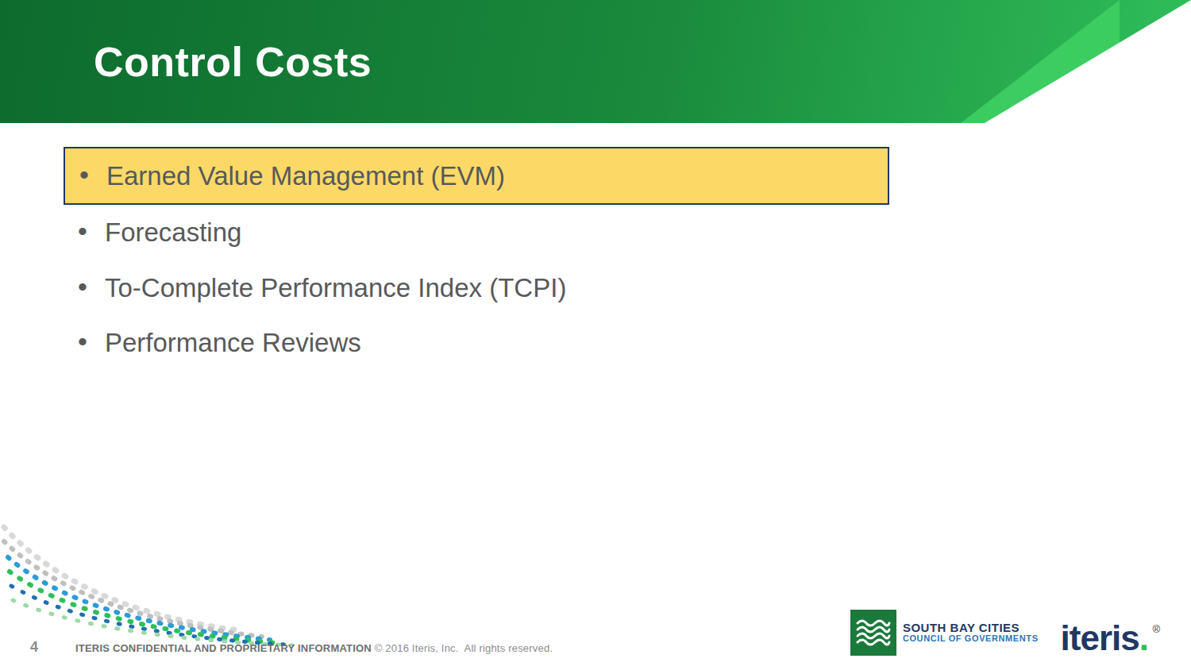Control Costs
Earned Value Management (EVM)
Forecasting
To-Complete Performance Index (TCPI)
Performance Reviews
4
ITERIS CONFIDENTIAL AND PROPRIETARY INFORMATION © 2016 Iteris, Inc. All rights reserved.
SOUTH BAY CITIES
COUNCIL OF GOVERNMENTS
iteris.®